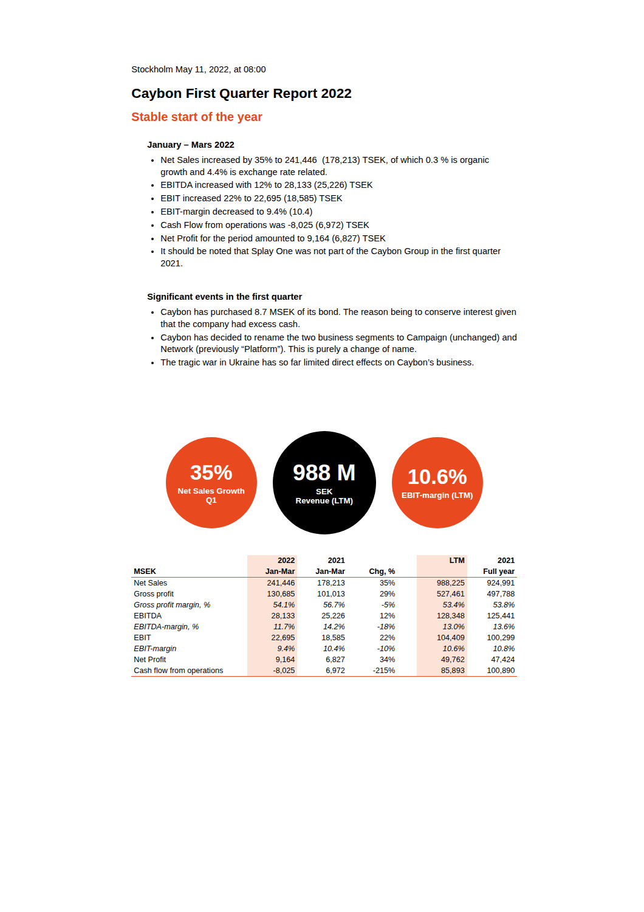Stockholm May 11, 2022, at 08:00
Caybon First Quarter Report 2022
Stable start of the year
January – Mars 2022
Net Sales increased by 35% to 241,446 (178,213) TSEK, of which 0.3 % is organic growth and 4.4% is exchange rate related.
EBITDA increased with 12% to 28,133 (25,226) TSEK
EBIT increased 22% to 22,695 (18,585) TSEK
EBIT-margin decreased to 9.4% (10.4)
Cash Flow from operations was -8,025 (6,972) TSEK
Net Profit for the period amounted to 9,164 (6,827) TSEK
It should be noted that Splay One was not part of the Caybon Group in the first quarter 2021.
Significant events in the first quarter
Caybon has purchased 8.7 MSEK of its bond. The reason being to conserve interest given that the company had excess cash.
Caybon has decided to rename the two business segments to Campaign (unchanged) and Network (previously “Platform”). This is purely a change of name.
The tragic war in Ukraine has so far limited direct effects on Caybon’s business.
35% Net Sales Growth Q1
988 M SEK Revenue (LTM)
10.6% EBIT-margin (LTM)
| | 2022 | 2021 | | | LTM | 2021 |
| --- | --- | --- | --- | --- | --- | --- |
| MSEK | Jan-Mar | Jan-Mar | Chg, % | | | Full year |
| Net Sales | 241,446 | 178,213 | 35% | | 988,225 | 924,991 |
| Gross profit | 130,685 | 101,013 | 29% | | 527,461 | 497,788 |
| Gross profit margin, % | 54.1% | 56.7% | -5% | | 53.4% | 53.8% |
| EBITDA | 28,133 | 25,226 | 12% | | 128,348 | 125,441 |
| EBITDA-margin, % | 11.7% | 14.2% | -18% | | 13.0% | 13.6% |
| EBIT | 22,695 | 18,585 | 22% | | 104,409 | 100,299 |
| EBIT-margin | 9.4% | 10.4% | -10% | | 10.6% | 10.8% |
| Net Profit | 9,164 | 6,827 | 34% | | 49,762 | 47,424 |
| Cash flow from operations | -8,025 | 6,972 | -215% | | 85,893 | 100,890 |